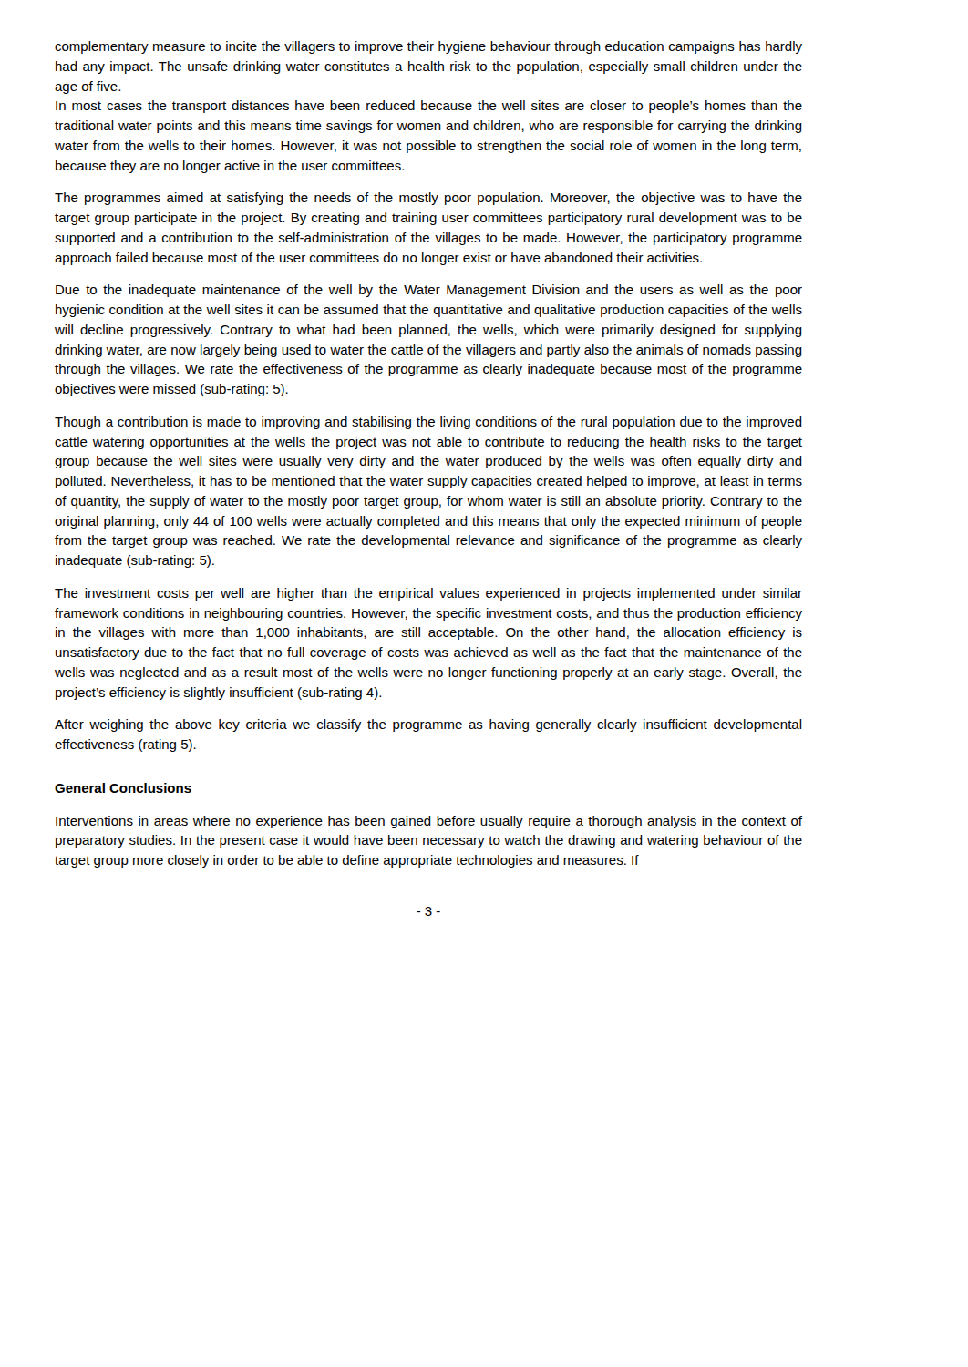complementary measure to incite the villagers to improve their hygiene behaviour through education campaigns has hardly had any impact. The unsafe drinking water constitutes a health risk to the population, especially small children under the age of five.
In most cases the transport distances have been reduced because the well sites are closer to people’s homes than the traditional water points and this means time savings for women and children, who are responsible for carrying the drinking water from the wells to their homes. However, it was not possible to strengthen the social role of women in the long term, because they are no longer active in the user committees.
The programmes aimed at satisfying the needs of the mostly poor population. Moreover, the objective was to have the target group participate in the project. By creating and training user committees participatory rural development was to be supported and a contribution to the self-administration of the villages to be made. However, the participatory programme approach failed because most of the user committees do no longer exist or have abandoned their activities.
Due to the inadequate maintenance of the well by the Water Management Division and the users as well as the poor hygienic condition at the well sites it can be assumed that the quantitative and qualitative production capacities of the wells will decline progressively. Contrary to what had been planned, the wells, which were primarily designed for supplying drinking water, are now largely being used to water the cattle of the villagers and partly also the animals of nomads passing through the villages. We rate the effectiveness of the programme as clearly inadequate because most of the programme objectives were missed (sub-rating: 5).
Though a contribution is made to improving and stabilising the living conditions of the rural population due to the improved cattle watering opportunities at the wells the project was not able to contribute to reducing the health risks to the target group because the well sites were usually very dirty and the water produced by the wells was often equally dirty and polluted. Nevertheless, it has to be mentioned that the water supply capacities created helped to improve, at least in terms of quantity, the supply of water to the mostly poor target group, for whom water is still an absolute priority. Contrary to the original planning, only 44 of 100 wells were actually completed and this means that only the expected minimum of people from the target group was reached. We rate the developmental relevance and significance of the programme as clearly inadequate (sub-rating: 5).
The investment costs per well are higher than the empirical values experienced in projects implemented under similar framework conditions in neighbouring countries. However, the specific investment costs, and thus the production efficiency in the villages with more than 1,000 inhabitants, are still acceptable. On the other hand, the allocation efficiency is unsatisfactory due to the fact that no full coverage of costs was achieved as well as the fact that the maintenance of the wells was neglected and as a result most of the wells were no longer functioning properly at an early stage. Overall, the project’s efficiency is slightly insufficient (sub-rating 4).
After weighing the above key criteria we classify the programme as having generally clearly insufficient developmental effectiveness (rating 5).
General Conclusions
Interventions in areas where no experience has been gained before usually require a thorough analysis in the context of preparatory studies. In the present case it would have been necessary to watch the drawing and watering behaviour of the target group more closely in order to be able to define appropriate technologies and measures. If
- 3 -